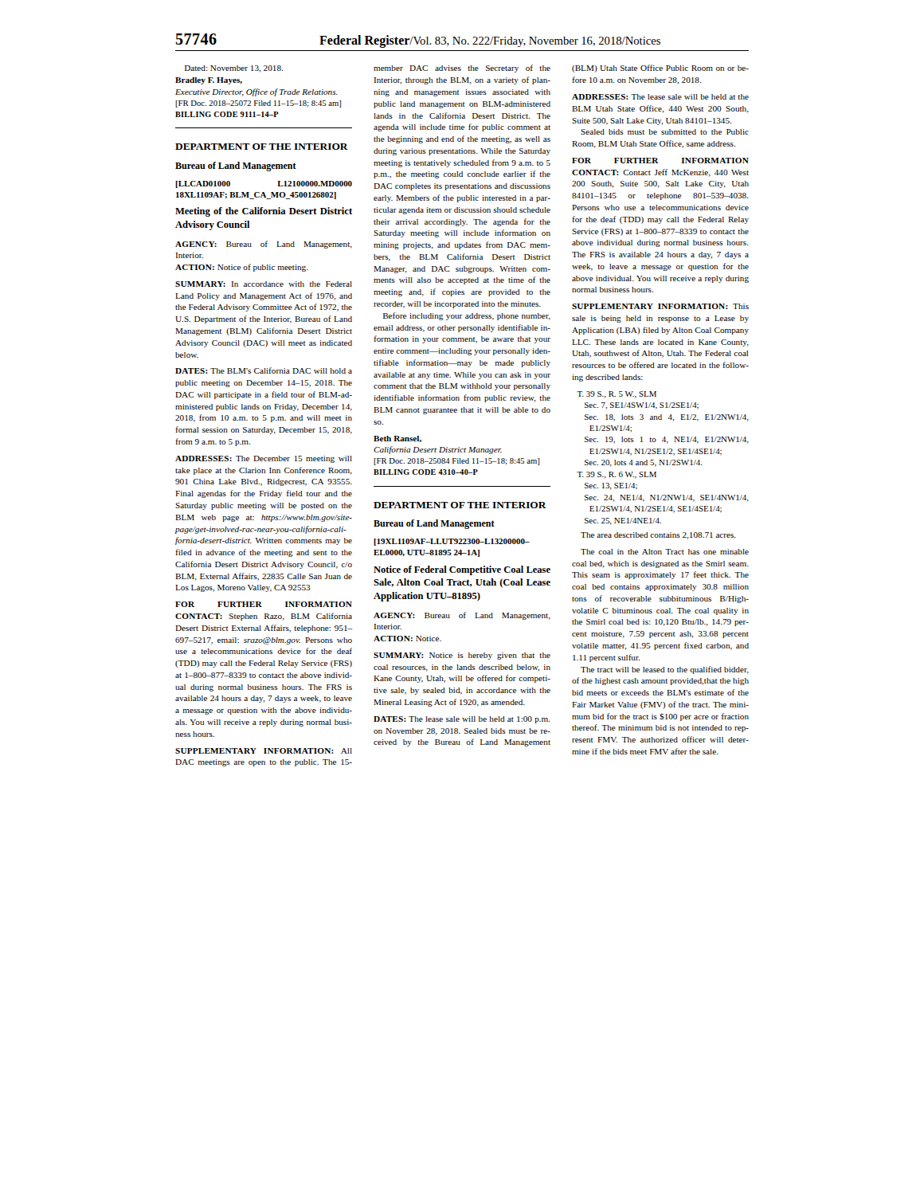57746
Federal Register/Vol. 83, No. 222/Friday, November 16, 2018/Notices
Dated: November 13, 2018.
Bradley F. Hayes,
Executive Director, Office of Trade Relations.
[FR Doc. 2018–25072 Filed 11–15–18; 8:45 am]
BILLING CODE 9111–14–P
DEPARTMENT OF THE INTERIOR
Bureau of Land Management
[LLCAD01000 L12100000.MD0000 18XL1109AF; BLM_CA_MO_4500126802]
Meeting of the California Desert District Advisory Council
AGENCY: Bureau of Land Management, Interior.
ACTION: Notice of public meeting.
SUMMARY: In accordance with the Federal Land Policy and Management Act of 1976, and the Federal Advisory Committee Act of 1972, the U.S. Department of the Interior, Bureau of Land Management (BLM) California Desert District Advisory Council (DAC) will meet as indicated below.
DATES: The BLM's California DAC will hold a public meeting on December 14–15, 2018. The DAC will participate in a field tour of BLM-administered public lands on Friday, December 14, 2018, from 10 a.m. to 5 p.m. and will meet in formal session on Saturday, December 15, 2018, from 9 a.m. to 5 p.m.
ADDRESSES: The December 15 meeting will take place at the Clarion Inn Conference Room, 901 China Lake Blvd., Ridgecrest, CA 93555. Final agendas for the Friday field tour and the Saturday public meeting will be posted on the BLM web page at: https://www.blm.gov/site-page/get-involved-rac-near-you-california-california-desert-district. Written comments may be filed in advance of the meeting and sent to the California Desert District Advisory Council, c/o BLM, External Affairs, 22835 Calle San Juan de Los Lagos, Moreno Valley, CA 92553
FOR FURTHER INFORMATION CONTACT: Stephen Razo, BLM California Desert District External Affairs, telephone: 951–697–5217, email: srazo@blm.gov. Persons who use a telecommunications device for the deaf (TDD) may call the Federal Relay Service (FRS) at 1–800–877–8339 to contact the above individual during normal business hours. The FRS is available 24 hours a day, 7 days a week, to leave a message or question with the above individuals. You will receive a reply during normal business hours.
SUPPLEMENTARY INFORMATION: All DAC meetings are open to the public. The 15-member DAC advises the Secretary of the Interior, through the BLM, on a variety of planning and management issues associated with public land management on BLM-administered lands in the California Desert District. The agenda will include time for public comment at the beginning and end of the meeting, as well as during various presentations. While the Saturday meeting is tentatively scheduled from 9 a.m. to 5 p.m., the meeting could conclude earlier if the DAC completes its presentations and discussions early. Members of the public interested in a particular agenda item or discussion should schedule their arrival accordingly. The agenda for the Saturday meeting will include information on mining projects, and updates from DAC members, the BLM California Desert District Manager, and DAC subgroups. Written comments will also be accepted at the time of the meeting and, if copies are provided to the recorder, will be incorporated into the minutes.
Before including your address, phone number, email address, or other personally identifiable information in your comment, be aware that your entire comment—including your personally identifiable information—may be made publicly available at any time. While you can ask in your comment that the BLM withhold your personally identifiable information from public review, the BLM cannot guarantee that it will be able to do so.
Beth Ransel,
California Desert District Manager.
[FR Doc. 2018–25084 Filed 11–15–18; 8:45 am]
BILLING CODE 4310–40–P
DEPARTMENT OF THE INTERIOR
Bureau of Land Management
[19XL1109AF–LLUT922300–L13200000–EL0000, UTU–81895 24–1A]
Notice of Federal Competitive Coal Lease Sale, Alton Coal Tract, Utah (Coal Lease Application UTU–81895)
AGENCY: Bureau of Land Management, Interior.
ACTION: Notice.
SUMMARY: Notice is hereby given that the coal resources, in the lands described below, in Kane County, Utah, will be offered for competitive sale, by sealed bid, in accordance with the Mineral Leasing Act of 1920, as amended.
DATES: The lease sale will be held at 1:00 p.m. on November 28, 2018. Sealed bids must be received by the Bureau of Land Management (BLM) Utah State Office Public Room on or before 10 a.m. on November 28, 2018.
ADDRESSES: The lease sale will be held at the BLM Utah State Office, 440 West 200 South, Suite 500, Salt Lake City, Utah 84101–1345.
Sealed bids must be submitted to the Public Room, BLM Utah State Office, same address.
FOR FURTHER INFORMATION CONTACT: Contact Jeff McKenzie, 440 West 200 South, Suite 500, Salt Lake City, Utah 84101–1345 or telephone 801–539–4038. Persons who use a telecommunications device for the deaf (TDD) may call the Federal Relay Service (FRS) at 1–800–877–8339 to contact the above individual during normal business hours. The FRS is available 24 hours a day, 7 days a week, to leave a message or question for the above individual. You will receive a reply during normal business hours.
SUPPLEMENTARY INFORMATION: This sale is being held in response to a Lease by Application (LBA) filed by Alton Coal Company LLC. These lands are located in Kane County, Utah, southwest of Alton, Utah. The Federal coal resources to be offered are located in the following described lands:
T. 39 S., R. 5 W., SLM Sec. 7, SE1/4SW1/4, S1/2SE1/4; Sec. 18, lots 3 and 4, E1/2, E1/2NW1/4, E1/2SW1/4; Sec. 19, lots 1 to 4, NE1/4, E1/2NW1/4, E1/2SW1/4, N1/2SE1/2, SE1/4SE1/4; Sec. 20, lots 4 and 5, N1/2SW1/4. T. 39 S., R. 6 W., SLM Sec. 13, SE1/4; Sec. 24, NE1/4, N1/2NW1/4, SE1/4NW1/4, E1/2SW1/4, N1/2SE1/4, SE1/4SE1/4; Sec. 25, NE1/4NE1/4.
The area described contains 2,108.71 acres.
The coal in the Alton Tract has one minable coal bed, which is designated as the Smirl seam. This seam is approximately 17 feet thick. The coal bed contains approximately 30.8 million tons of recoverable subbituminous B/High-volatile C bituminous coal. The coal quality in the Smirl coal bed is: 10,120 Btu/lb., 14.79 percent moisture, 7.59 percent ash, 33.68 percent volatile matter, 41.95 percent fixed carbon, and 1.11 percent sulfur.
The tract will be leased to the qualified bidder, of the highest cash amount provided,that the high bid meets or exceeds the BLM's estimate of the Fair Market Value (FMV) of the tract. The minimum bid for the tract is $100 per acre or fraction thereof. The minimum bid is not intended to represent FMV. The authorized officer will determine if the bids meet FMV after the sale.